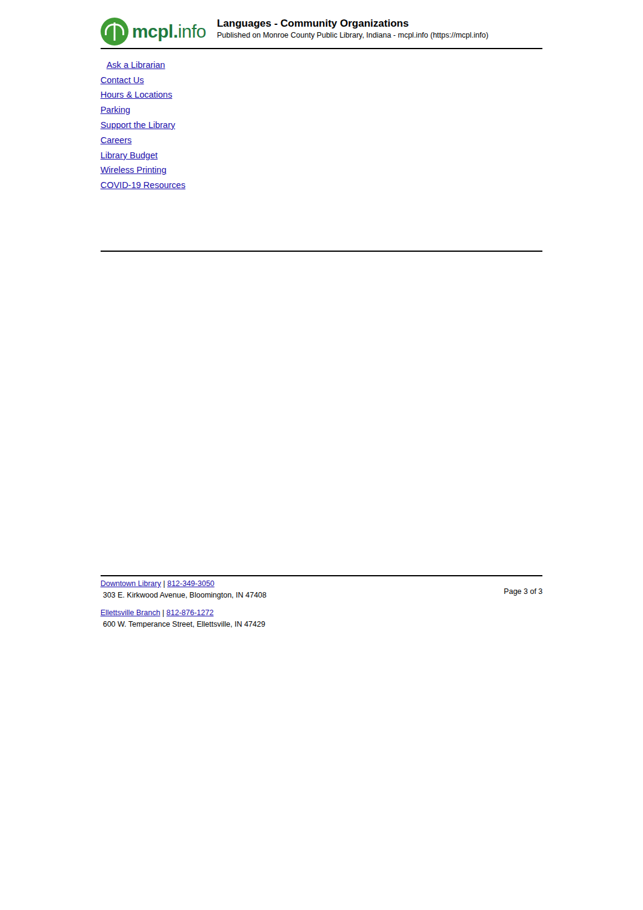mcpl. info
Languages - Community Organizations
Published on Monroe County Public Library, Indiana - mcpl.info (https://mcpl.info)
Ask a Librarian
Contact Us
Hours & Locations
Parking
Support the Library
Careers
Library Budget
Wireless Printing
COVID-19 Resources
Downtown Library | 812-349-3050
303 E. Kirkwood Avenue, Bloomington, IN 47408
Ellettsville Branch | 812-876-1272
600 W. Temperance Street, Ellettsville, IN 47429
Page 3 of 3